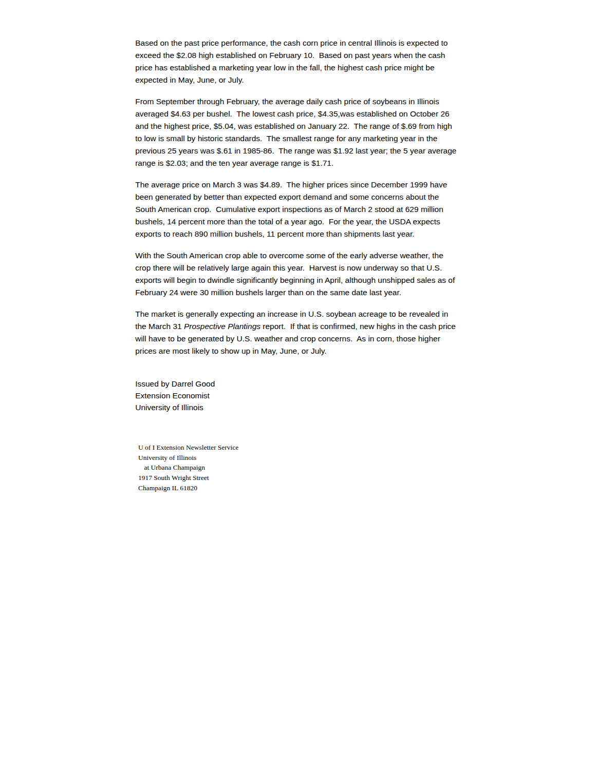Based on the past price performance, the cash corn price in central Illinois is expected to exceed the $2.08 high established on February 10. Based on past years when the cash price has established a marketing year low in the fall, the highest cash price might be expected in May, June, or July.
From September through February, the average daily cash price of soybeans in Illinois averaged $4.63 per bushel. The lowest cash price, $4.35,was established on October 26 and the highest price, $5.04, was established on January 22. The range of $.69 from high to low is small by historic standards. The smallest range for any marketing year in the previous 25 years was $.61 in 1985-86. The range was $1.92 last year; the 5 year average range is $2.03; and the ten year average range is $1.71.
The average price on March 3 was $4.89. The higher prices since December 1999 have been generated by better than expected export demand and some concerns about the South American crop. Cumulative export inspections as of March 2 stood at 629 million bushels, 14 percent more than the total of a year ago. For the year, the USDA expects exports to reach 890 million bushels, 11 percent more than shipments last year.
With the South American crop able to overcome some of the early adverse weather, the crop there will be relatively large again this year. Harvest is now underway so that U.S. exports will begin to dwindle significantly beginning in April, although unshipped sales as of February 24 were 30 million bushels larger than on the same date last year.
The market is generally expecting an increase in U.S. soybean acreage to be revealed in the March 31 Prospective Plantings report. If that is confirmed, new highs in the cash price will have to be generated by U.S. weather and crop concerns. As in corn, those higher prices are most likely to show up in May, June, or July.
Issued by Darrel Good
Extension Economist
University of Illinois
U of I Extension Newsletter Service
University of Illinois
at Urbana Champaign
1917 South Wright Street
Champaign IL 61820